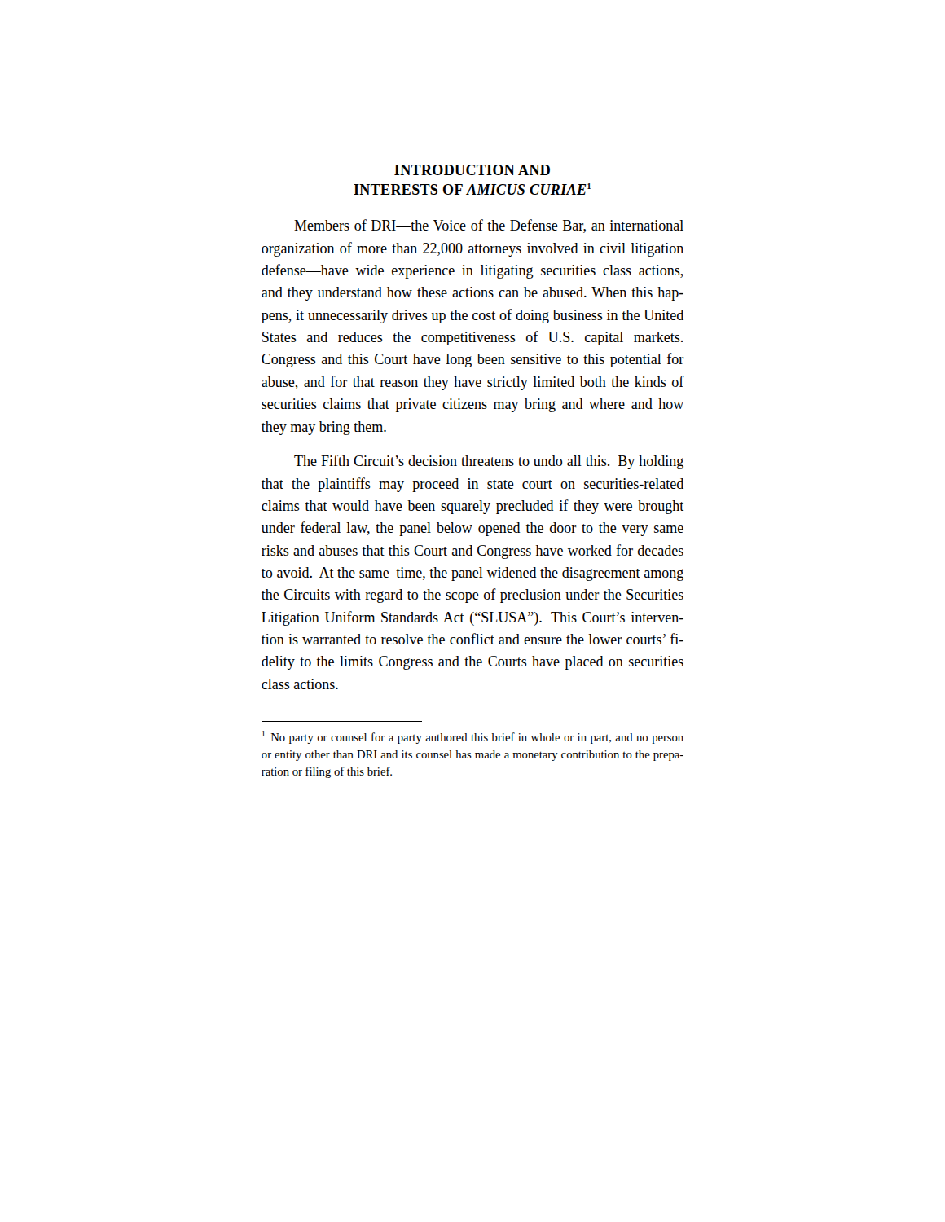Introduction and
Interests of Amicus Curiae1
Members of DRI—the Voice of the Defense Bar, an international organization of more than 22,000 attorneys involved in civil litigation defense—have wide experience in litigating securities class actions, and they understand how these actions can be abused. When this happens, it unnecessarily drives up the cost of doing business in the United States and reduces the competitiveness of U.S. capital markets. Congress and this Court have long been sensitive to this potential for abuse, and for that reason they have strictly limited both the kinds of securities claims that private citizens may bring and where and how they may bring them.
The Fifth Circuit’s decision threatens to undo all this. By holding that the plaintiffs may proceed in state court on securities-related claims that would have been squarely precluded if they were brought under federal law, the panel below opened the door to the very same risks and abuses that this Court and Congress have worked for decades to avoid. At the same time, the panel widened the disagreement among the Circuits with regard to the scope of preclusion under the Securities Litigation Uniform Standards Act (“SLUSA”). This Court’s intervention is warranted to resolve the conflict and ensure the lower courts’ fidelity to the limits Congress and the Courts have placed on securities class actions.
1 No party or counsel for a party authored this brief in whole or in part, and no person or entity other than DRI and its counsel has made a monetary contribution to the preparation or filing of this brief.